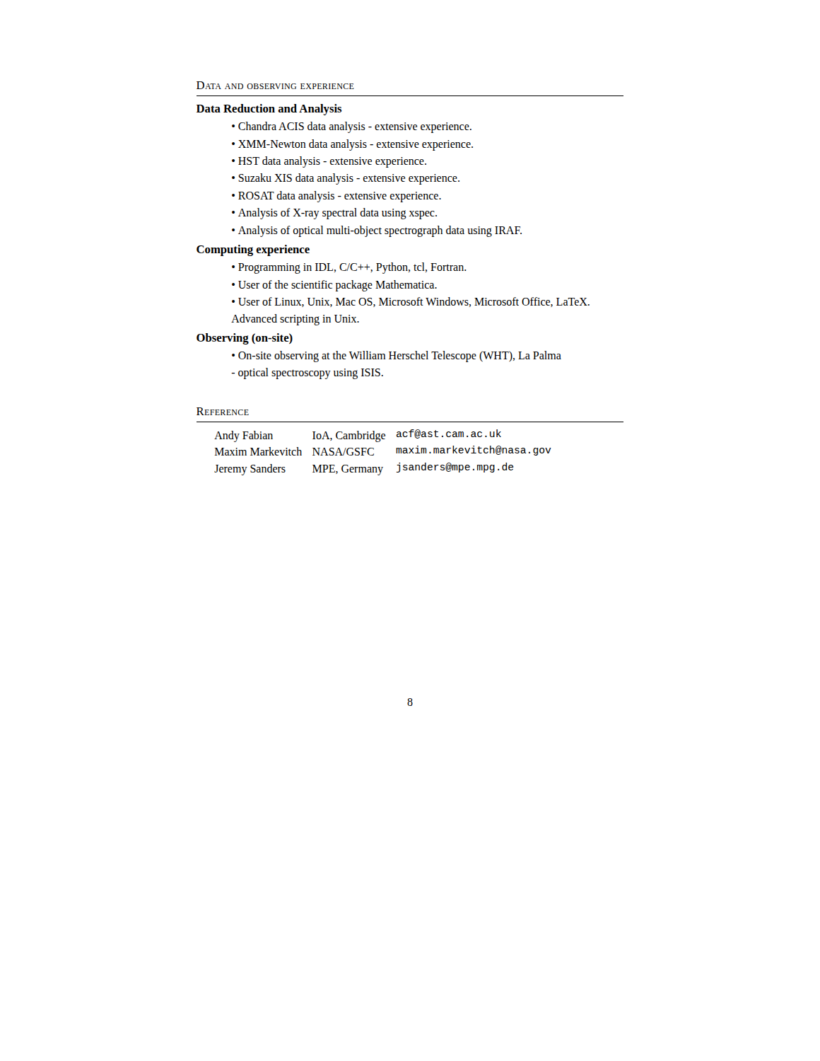Data and observing experience
Data Reduction and Analysis
Chandra ACIS data analysis - extensive experience.
XMM-Newton data analysis - extensive experience.
HST data analysis - extensive experience.
Suzaku XIS data analysis - extensive experience.
ROSAT data analysis - extensive experience.
Analysis of X-ray spectral data using xspec.
Analysis of optical multi-object spectrograph data using IRAF.
Computing experience
Programming in IDL, C/C++, Python, tcl, Fortran.
User of the scientific package Mathematica.
User of Linux, Unix, Mac OS, Microsoft Windows, Microsoft Office, LaTeX.
Advanced scripting in Unix.
Observing (on-site)
On-site observing at the William Herschel Telescope (WHT), La Palma
- optical spectroscopy using ISIS.
Reference
| Andy Fabian | IoA, Cambridge | acf@ast.cam.ac.uk |
| Maxim Markevitch | NASA/GSFC | maxim.markevitch@nasa.gov |
| Jeremy Sanders | MPE, Germany | jsanders@mpe.mpg.de |
8